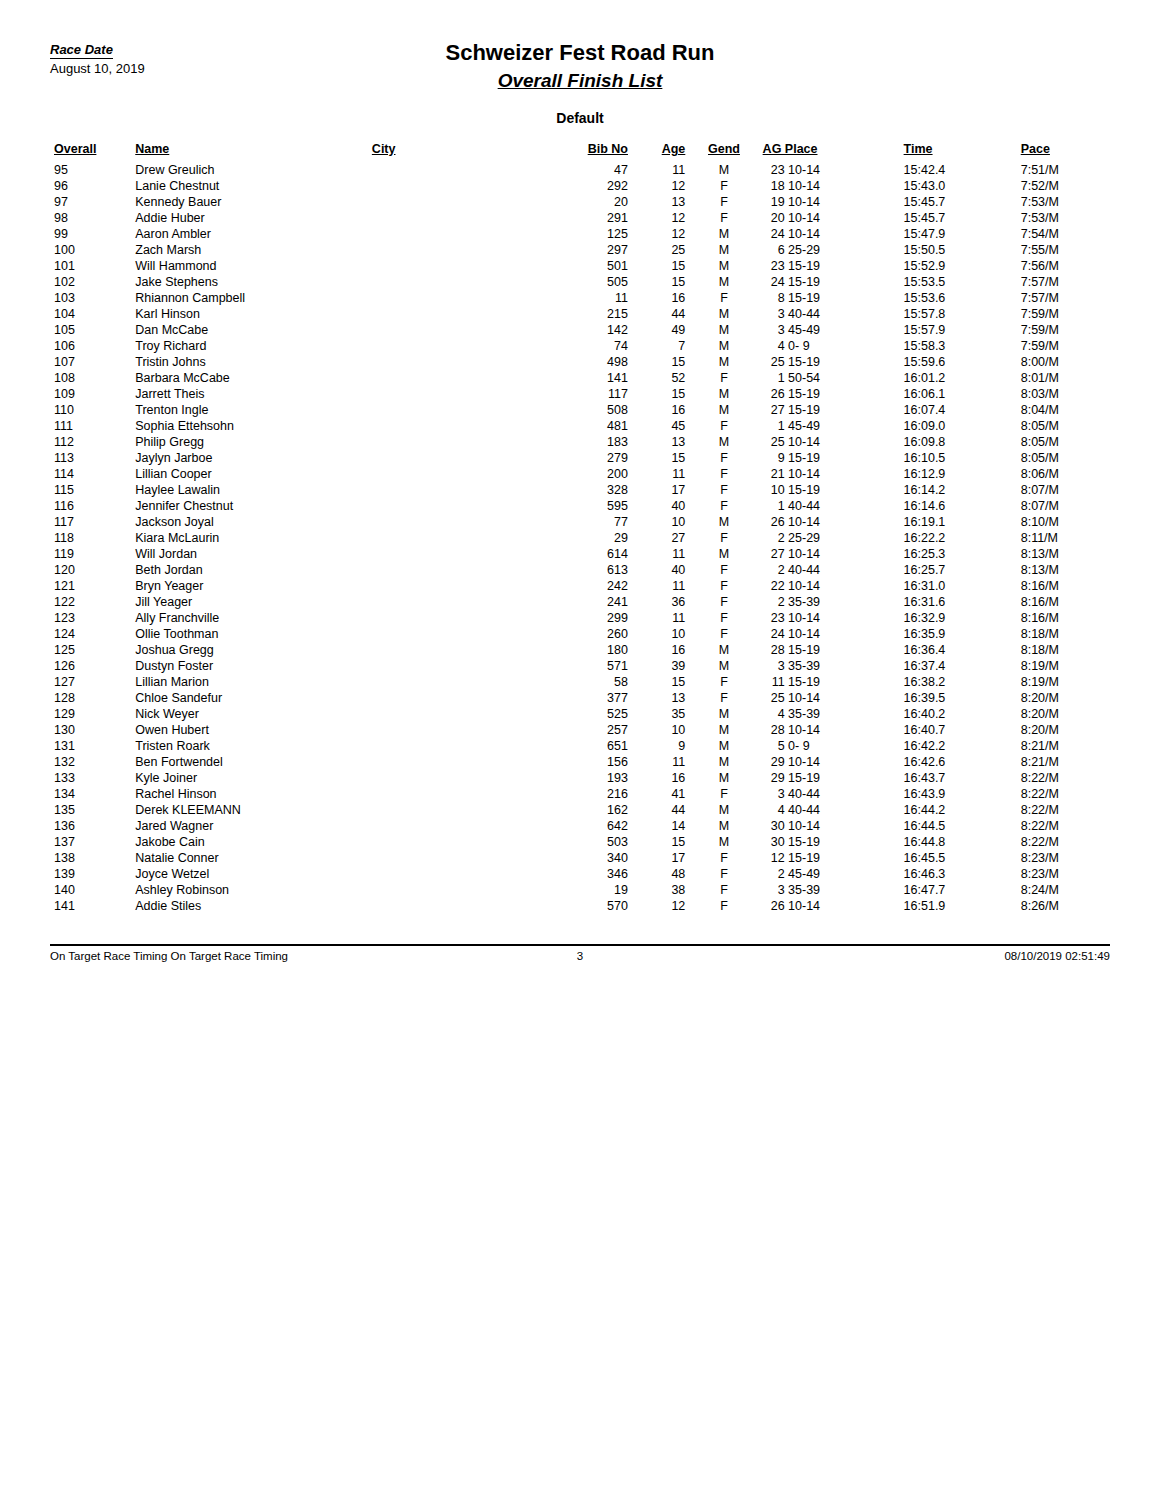Schweizer Fest Road Run
Overall Finish List
Race Date
August 10, 2019
Default
| Overall | Name | City | Bib No | Age | Gend | AG Place | Time | Pace |
| --- | --- | --- | --- | --- | --- | --- | --- | --- |
| 95 | Drew Greulich | | 47 | 11 | M | 23 10-14 | 15:42.4 | 7:51/M |
| 96 | Lanie Chestnut | | 292 | 12 | F | 18 10-14 | 15:43.0 | 7:52/M |
| 97 | Kennedy Bauer | | 20 | 13 | F | 19 10-14 | 15:45.7 | 7:53/M |
| 98 | Addie Huber | | 291 | 12 | F | 20 10-14 | 15:45.7 | 7:53/M |
| 99 | Aaron Ambler | | 125 | 12 | M | 24 10-14 | 15:47.9 | 7:54/M |
| 100 | Zach Marsh | | 297 | 25 | M | 6 25-29 | 15:50.5 | 7:55/M |
| 101 | Will Hammond | | 501 | 15 | M | 23 15-19 | 15:52.9 | 7:56/M |
| 102 | Jake Stephens | | 505 | 15 | M | 24 15-19 | 15:53.5 | 7:57/M |
| 103 | Rhiannon Campbell | | 11 | 16 | F | 8 15-19 | 15:53.6 | 7:57/M |
| 104 | Karl Hinson | | 215 | 44 | M | 3 40-44 | 15:57.8 | 7:59/M |
| 105 | Dan McCabe | | 142 | 49 | M | 3 45-49 | 15:57.9 | 7:59/M |
| 106 | Troy Richard | | 74 | 7 | M | 4 0- 9 | 15:58.3 | 7:59/M |
| 107 | Tristin Johns | | 498 | 15 | M | 25 15-19 | 15:59.6 | 8:00/M |
| 108 | Barbara McCabe | | 141 | 52 | F | 1 50-54 | 16:01.2 | 8:01/M |
| 109 | Jarrett Theis | | 117 | 15 | M | 26 15-19 | 16:06.1 | 8:03/M |
| 110 | Trenton Ingle | | 508 | 16 | M | 27 15-19 | 16:07.4 | 8:04/M |
| 111 | Sophia Ettehsohn | | 481 | 45 | F | 1 45-49 | 16:09.0 | 8:05/M |
| 112 | Philip Gregg | | 183 | 13 | M | 25 10-14 | 16:09.8 | 8:05/M |
| 113 | Jaylyn Jarboe | | 279 | 15 | F | 9 15-19 | 16:10.5 | 8:05/M |
| 114 | Lillian Cooper | | 200 | 11 | F | 21 10-14 | 16:12.9 | 8:06/M |
| 115 | Haylee Lawalin | | 328 | 17 | F | 10 15-19 | 16:14.2 | 8:07/M |
| 116 | Jennifer Chestnut | | 595 | 40 | F | 1 40-44 | 16:14.6 | 8:07/M |
| 117 | Jackson Joyal | | 77 | 10 | M | 26 10-14 | 16:19.1 | 8:10/M |
| 118 | Kiara McLaurin | | 29 | 27 | F | 2 25-29 | 16:22.2 | 8:11/M |
| 119 | Will Jordan | | 614 | 11 | M | 27 10-14 | 16:25.3 | 8:13/M |
| 120 | Beth Jordan | | 613 | 40 | F | 2 40-44 | 16:25.7 | 8:13/M |
| 121 | Bryn Yeager | | 242 | 11 | F | 22 10-14 | 16:31.0 | 8:16/M |
| 122 | Jill Yeager | | 241 | 36 | F | 2 35-39 | 16:31.6 | 8:16/M |
| 123 | Ally Franchville | | 299 | 11 | F | 23 10-14 | 16:32.9 | 8:16/M |
| 124 | Ollie Toothman | | 260 | 10 | F | 24 10-14 | 16:35.9 | 8:18/M |
| 125 | Joshua Gregg | | 180 | 16 | M | 28 15-19 | 16:36.4 | 8:18/M |
| 126 | Dustyn Foster | | 571 | 39 | M | 3 35-39 | 16:37.4 | 8:19/M |
| 127 | Lillian Marion | | 58 | 15 | F | 11 15-19 | 16:38.2 | 8:19/M |
| 128 | Chloe Sandefur | | 377 | 13 | F | 25 10-14 | 16:39.5 | 8:20/M |
| 129 | Nick Weyer | | 525 | 35 | M | 4 35-39 | 16:40.2 | 8:20/M |
| 130 | Owen Hubert | | 257 | 10 | M | 28 10-14 | 16:40.7 | 8:20/M |
| 131 | Tristen Roark | | 651 | 9 | M | 5 0- 9 | 16:42.2 | 8:21/M |
| 132 | Ben Fortwendel | | 156 | 11 | M | 29 10-14 | 16:42.6 | 8:21/M |
| 133 | Kyle Joiner | | 193 | 16 | M | 29 15-19 | 16:43.7 | 8:22/M |
| 134 | Rachel Hinson | | 216 | 41 | F | 3 40-44 | 16:43.9 | 8:22/M |
| 135 | Derek KLEEMANN | | 162 | 44 | M | 4 40-44 | 16:44.2 | 8:22/M |
| 136 | Jared Wagner | | 642 | 14 | M | 30 10-14 | 16:44.5 | 8:22/M |
| 137 | Jakobe Cain | | 503 | 15 | M | 30 15-19 | 16:44.8 | 8:22/M |
| 138 | Natalie Conner | | 340 | 17 | F | 12 15-19 | 16:45.5 | 8:23/M |
| 139 | Joyce Wetzel | | 346 | 48 | F | 2 45-49 | 16:46.3 | 8:23/M |
| 140 | Ashley Robinson | | 19 | 38 | F | 3 35-39 | 16:47.7 | 8:24/M |
| 141 | Addie Stiles | | 570 | 12 | F | 26 10-14 | 16:51.9 | 8:26/M |
On Target Race Timing On Target Race Timing
3
08/10/2019 02:51:49